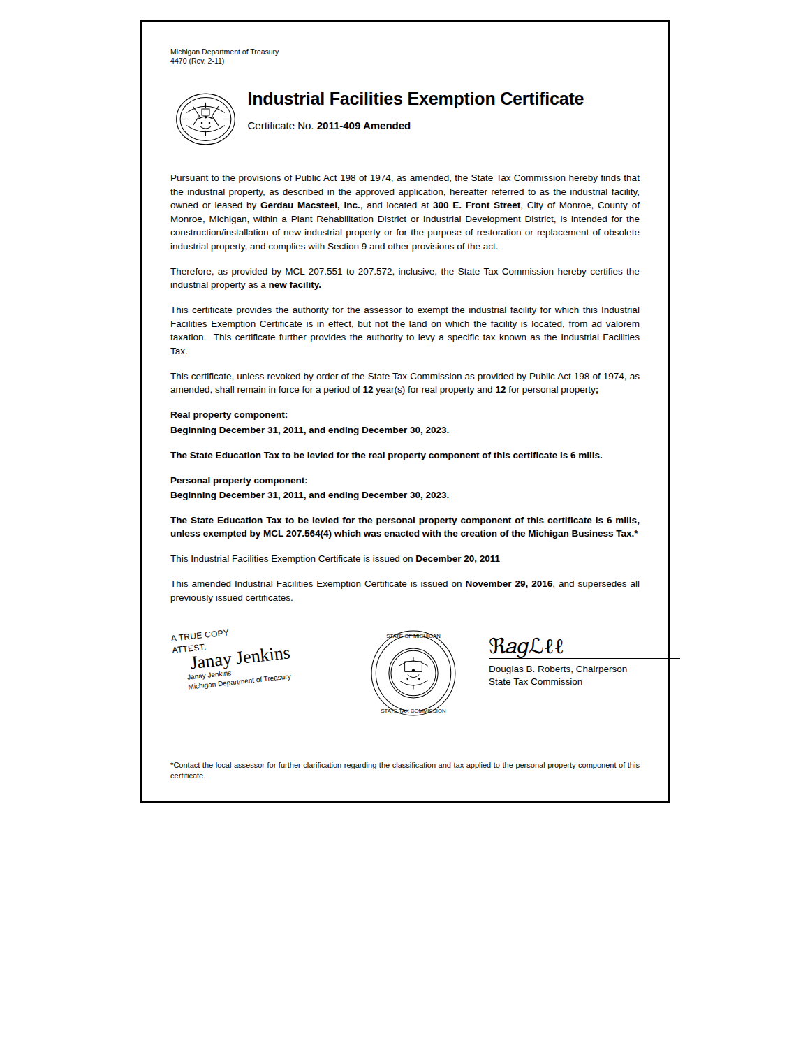Michigan Department of Treasury
4470 (Rev. 2-11)
Industrial Facilities Exemption Certificate
Certificate No. 2011-409 Amended
Pursuant to the provisions of Public Act 198 of 1974, as amended, the State Tax Commission hereby finds that the industrial property, as described in the approved application, hereafter referred to as the industrial facility, owned or leased by Gerdau Macsteel, Inc., and located at 300 E. Front Street, City of Monroe, County of Monroe, Michigan, within a Plant Rehabilitation District or Industrial Development District, is intended for the construction/installation of new industrial property or for the purpose of restoration or replacement of obsolete industrial property, and complies with Section 9 and other provisions of the act.
Therefore, as provided by MCL 207.551 to 207.572, inclusive, the State Tax Commission hereby certifies the industrial property as a new facility.
This certificate provides the authority for the assessor to exempt the industrial facility for which this Industrial Facilities Exemption Certificate is in effect, but not the land on which the facility is located, from ad valorem taxation. This certificate further provides the authority to levy a specific tax known as the Industrial Facilities Tax.
This certificate, unless revoked by order of the State Tax Commission as provided by Public Act 198 of 1974, as amended, shall remain in force for a period of 12 year(s) for real property and 12 for personal property;
Real property component:
Beginning December 31, 2011, and ending December 30, 2023.
The State Education Tax to be levied for the real property component of this certificate is 6 mills.
Personal property component:
Beginning December 31, 2011, and ending December 30, 2023.
The State Education Tax to be levied for the personal property component of this certificate is 6 mills, unless exempted by MCL 207.564(4) which was enacted with the creation of the Michigan Business Tax.*
This Industrial Facilities Exemption Certificate is issued on December 20, 2011
This amended Industrial Facilities Exemption Certificate is issued on November 29, 2016, and supersedes all previously issued certificates.
A TRUE COPY
ATTEST:
Janay Jenkins
Janay Jenkins
Michigan Department of Treasury
ℜ𝑎𝑔ℒℓℓ
Douglas B. Roberts, Chairperson
State Tax Commission
*Contact the local assessor for further clarification regarding the classification and tax applied to the personal property component of this certificate.